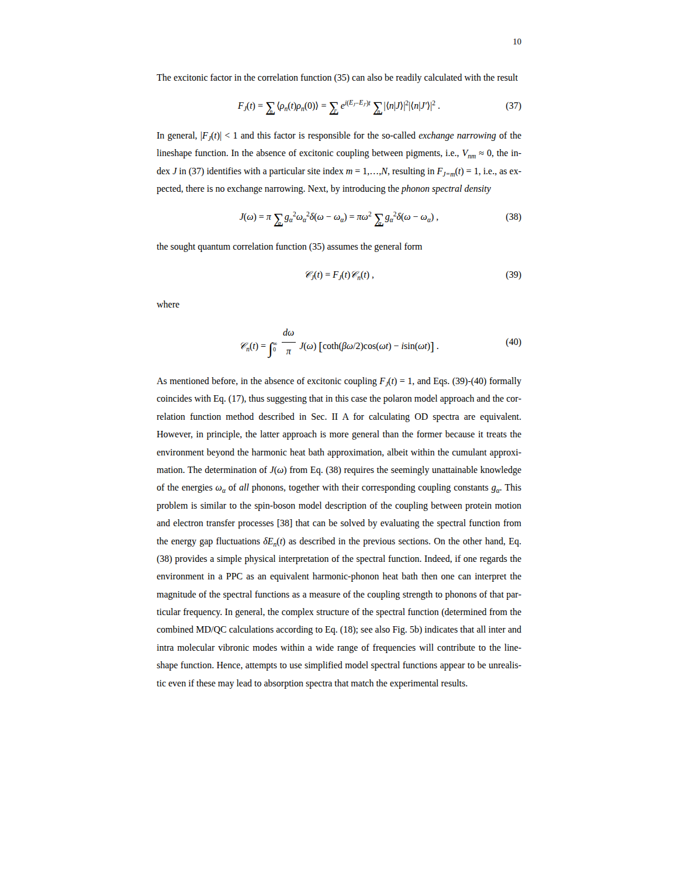10
The excitonic factor in the correlation function (35) can also be readily calculated with the result
FJ(t) = ∑n ⟨ρn(t)ρn(0)⟩ = ∑J′ ei(EJ−EJ′)t ∑n |⟨n|J⟩|2|⟨n|J′⟩|2 .
(37)
In general, |FJ(t)| < 1 and this factor is responsible for the so-called exchange narrowing of the lineshape function. In the absence of excitonic coupling between pigments, i.e., Vnm ≈ 0, the index J in (37) identifies with a particular site index m = 1,…,N, resulting in FJ=m(t) = 1, i.e., as expected, there is no exchange narrowing. Next, by introducing the phonon spectral density
J(ω) = π ∑α gα2ωα2δ(ω − ωα) = πω2 ∑α gα2δ(ω − ωα) ,
(38)
the sought quantum correlation function (35) assumes the general form
𝒞J(t) = FJ(t)𝒞n(t) ,
(39)
where
𝒞n(t) = ∫∞0 dω π J(ω) [coth(βω/2)cos(ωt) − isin(ωt)] .
(40)
As mentioned before, in the absence of excitonic coupling FJ(t) = 1, and Eqs. (39)-(40) formally coincides with Eq. (17), thus suggesting that in this case the polaron model approach and the correlation function method described in Sec. II A for calculating OD spectra are equivalent. However, in principle, the latter approach is more general than the former because it treats the environment beyond the harmonic heat bath approximation, albeit within the cumulant approximation. The determination of J(ω) from Eq. (38) requires the seemingly unattainable knowledge of the energies ωα of all phonons, together with their corresponding coupling constants gα. This problem is similar to the spin-boson model description of the coupling between protein motion and electron transfer processes [38] that can be solved by evaluating the spectral function from the energy gap fluctuations δEn(t) as described in the previous sections. On the other hand, Eq. (38) provides a simple physical interpretation of the spectral function. Indeed, if one regards the environment in a PPC as an equivalent harmonic-phonon heat bath then one can interpret the magnitude of the spectral functions as a measure of the coupling strength to phonons of that particular frequency. In general, the complex structure of the spectral function (determined from the combined MD/QC calculations according to Eq. (18); see also Fig. 5b) indicates that all inter and intra molecular vibronic modes within a wide range of frequencies will contribute to the lineshape function. Hence, attempts to use simplified model spectral functions appear to be unrealistic even if these may lead to absorption spectra that match the experimental results.